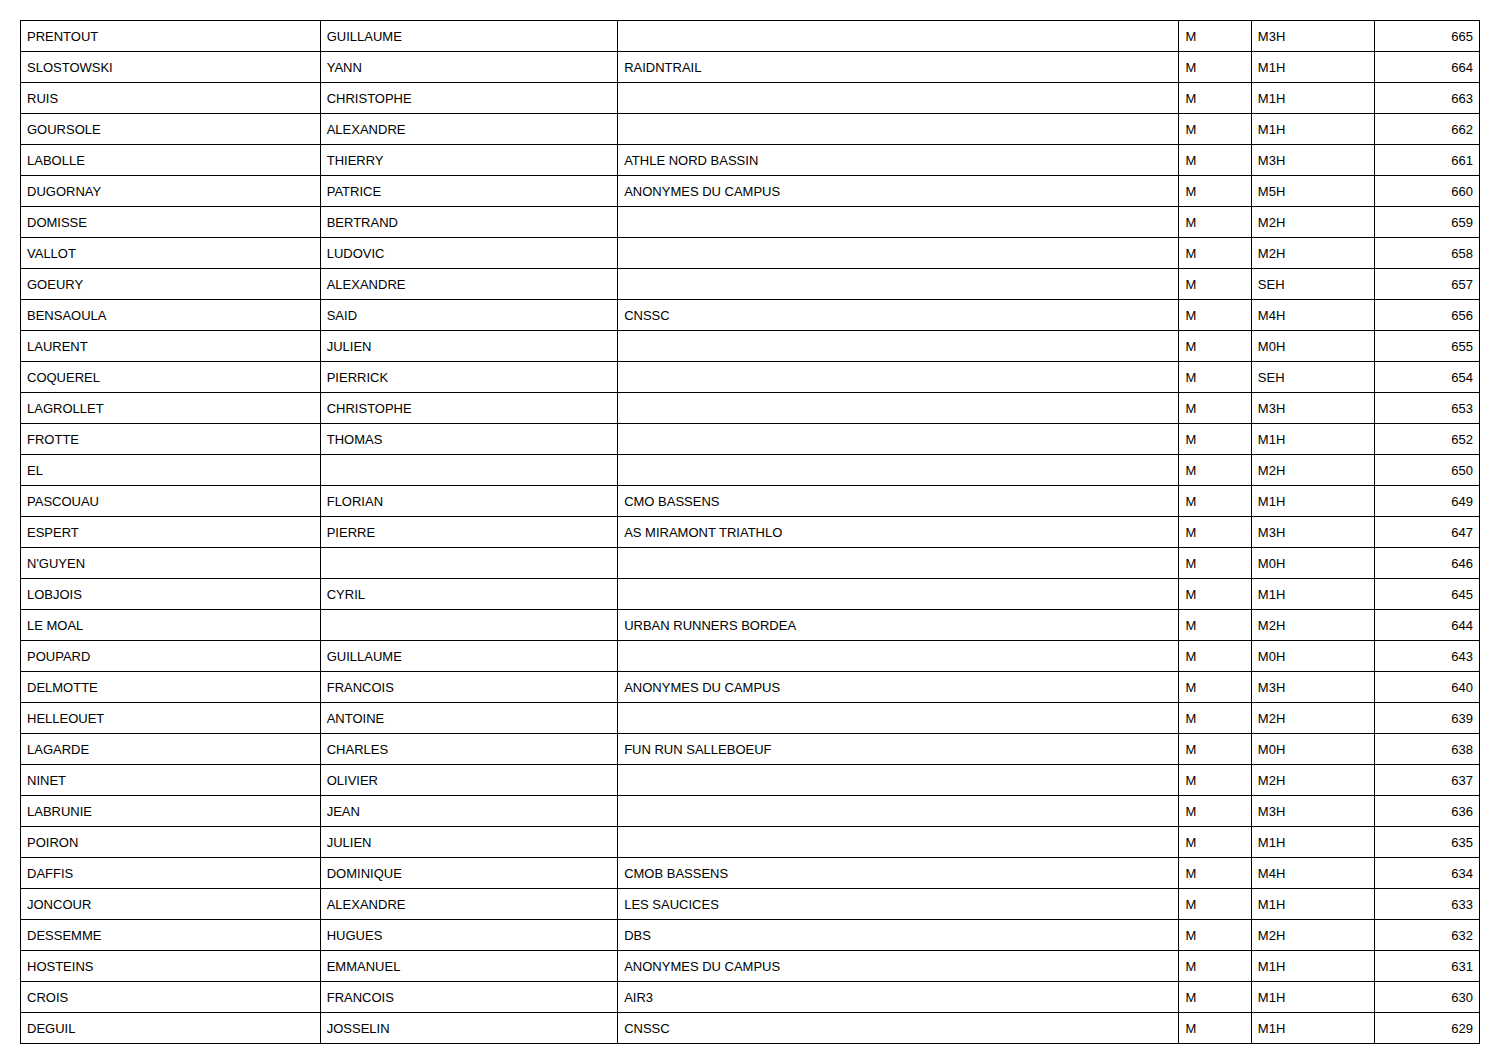| PRENTOUT | GUILLAUME | | M | M3H | 665 |
| SLOSTOWSKI | YANN | RAIDNTRAIL | M | M1H | 664 |
| RUIS | CHRISTOPHE | | M | M1H | 663 |
| GOURSOLE | ALEXANDRE | | M | M1H | 662 |
| LABOLLE | THIERRY | ATHLE NORD BASSIN | M | M3H | 661 |
| DUGORNAY | PATRICE | ANONYMES DU CAMPUS | M | M5H | 660 |
| DOMISSE | BERTRAND | | M | M2H | 659 |
| VALLOT | LUDOVIC | | M | M2H | 658 |
| GOEURY | ALEXANDRE | | M | SEH | 657 |
| BENSAOULA | SAID | CNSSC | M | M4H | 656 |
| LAURENT | JULIEN | | M | M0H | 655 |
| COQUEREL | PIERRICK | | M | SEH | 654 |
| LAGROLLET | CHRISTOPHE | | M | M3H | 653 |
| FROTTE | THOMAS | | M | M1H | 652 |
| EL | | | M | M2H | 650 |
| PASCOUAU | FLORIAN | CMO BASSENS | M | M1H | 649 |
| ESPERT | PIERRE | AS MIRAMONT TRIATHLO | M | M3H | 647 |
| N'GUYEN | | | M | M0H | 646 |
| LOBJOIS | CYRIL | | M | M1H | 645 |
| LE MOAL | | URBAN RUNNERS BORDEA | M | M2H | 644 |
| POUPARD | GUILLAUME | | M | M0H | 643 |
| DELMOTTE | FRANCOIS | ANONYMES DU CAMPUS | M | M3H | 640 |
| HELLEOUET | ANTOINE | | M | M2H | 639 |
| LAGARDE | CHARLES | FUN RUN SALLEBOEUF | M | M0H | 638 |
| NINET | OLIVIER | | M | M2H | 637 |
| LABRUNIE | JEAN | | M | M3H | 636 |
| POIRON | JULIEN | | M | M1H | 635 |
| DAFFIS | DOMINIQUE | CMOB BASSENS | M | M4H | 634 |
| JONCOUR | ALEXANDRE | LES SAUCICES | M | M1H | 633 |
| DESSEMME | HUGUES | DBS | M | M2H | 632 |
| HOSTEINS | EMMANUEL | ANONYMES DU CAMPUS | M | M1H | 631 |
| CROIS | FRANCOIS | AIR3 | M | M1H | 630 |
| DEGUIL | JOSSELIN | CNSSC | M | M1H | 629 |